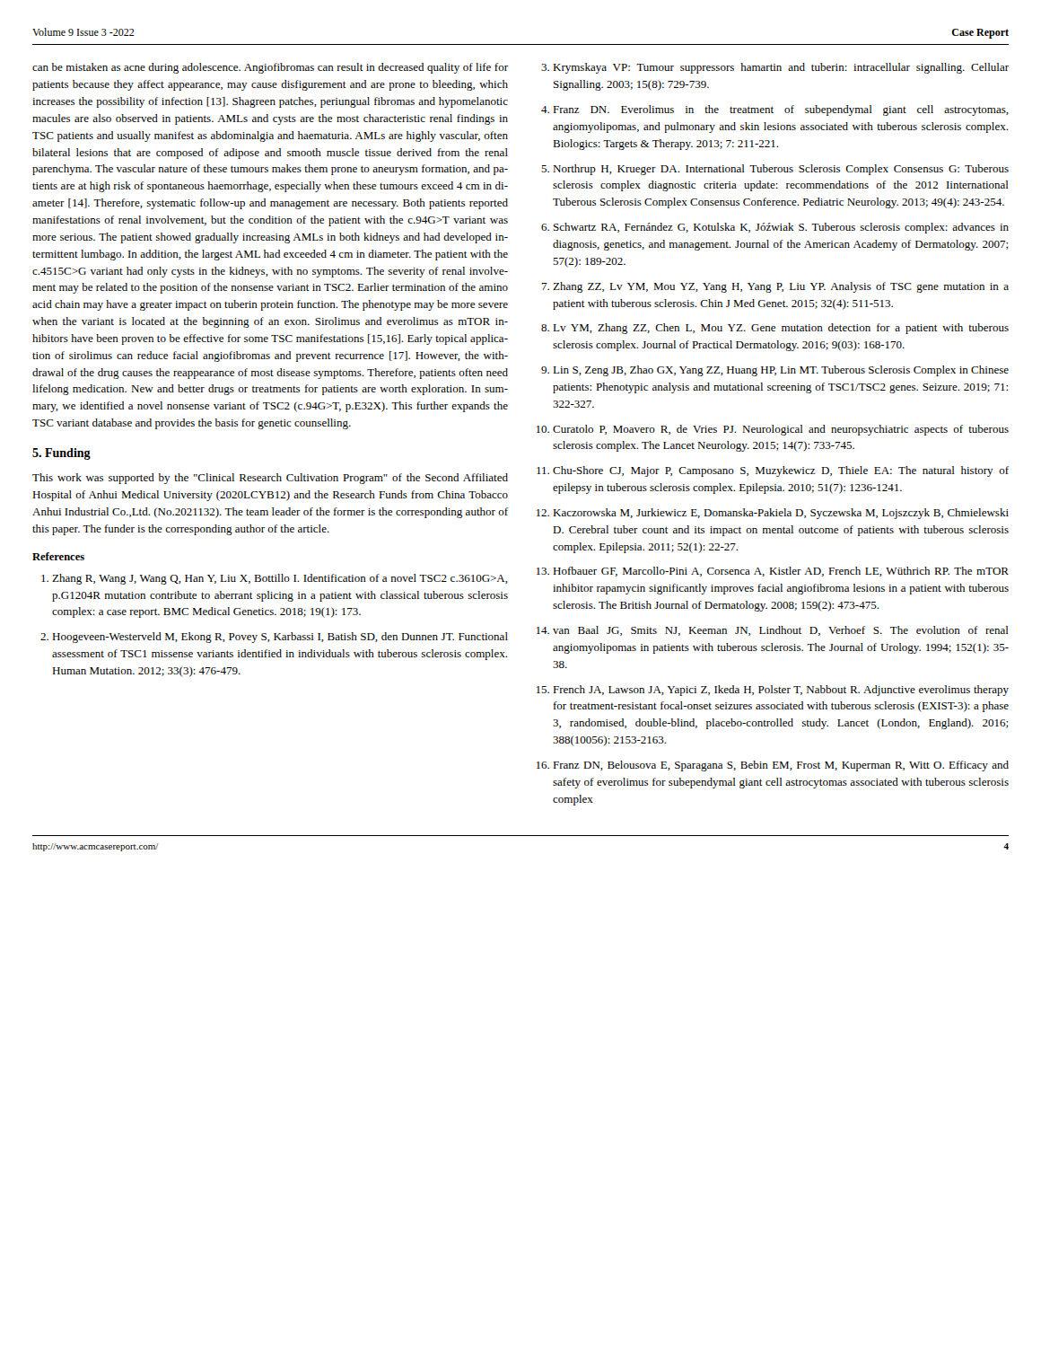Volume 9 Issue 3 -2022
Case Report
can be mistaken as acne during adolescence. Angiofibromas can result in decreased quality of life for patients because they affect appearance, may cause disfigurement and are prone to bleeding, which increases the possibility of infection [13]. Shagreen patches, periungual fibromas and hypomelanotic macules are also observed in patients. AMLs and cysts are the most characteristic renal findings in TSC patients and usually manifest as abdominalgia and haematuria. AMLs are highly vascular, often bilateral lesions that are composed of adipose and smooth muscle tissue derived from the renal parenchyma. The vascular nature of these tumours makes them prone to aneurysm formation, and patients are at high risk of spontaneous haemorrhage, especially when these tumours exceed 4 cm in diameter [14]. Therefore, systematic follow-up and management are necessary. Both patients reported manifestations of renal involvement, but the condition of the patient with the c.94G>T variant was more serious. The patient showed gradually increasing AMLs in both kidneys and had developed intermittent lumbago. In addition, the largest AML had exceeded 4 cm in diameter. The patient with the c.4515C>G variant had only cysts in the kidneys, with no symptoms. The severity of renal involvement may be related to the position of the nonsense variant in TSC2. Earlier termination of the amino acid chain may have a greater impact on tuberin protein function. The phenotype may be more severe when the variant is located at the beginning of an exon. Sirolimus and everolimus as mTOR inhibitors have been proven to be effective for some TSC manifestations [15,16]. Early topical application of sirolimus can reduce facial angiofibromas and prevent recurrence [17]. However, the withdrawal of the drug causes the reappearance of most disease symptoms. Therefore, patients often need lifelong medication. New and better drugs or treatments for patients are worth exploration. In summary, we identified a novel nonsense variant of TSC2 (c.94G>T, p.E32X). This further expands the TSC variant database and provides the basis for genetic counselling.
5. Funding
This work was supported by the "Clinical Research Cultivation Program" of the Second Affiliated Hospital of Anhui Medical University (2020LCYB12) and the Research Funds from China Tobacco Anhui Industrial Co.,Ltd. (No.2021132). The team leader of the former is the corresponding author of this paper. The funder is the corresponding author of the article.
References
Zhang R, Wang J, Wang Q, Han Y, Liu X, Bottillo I. Identification of a novel TSC2 c.3610G>A, p.G1204R mutation contribute to aberrant splicing in a patient with classical tuberous sclerosis complex: a case report. BMC Medical Genetics. 2018; 19(1): 173.
Hoogeveen-Westerveld M, Ekong R, Povey S, Karbassi I, Batish SD, den Dunnen JT. Functional assessment of TSC1 missense variants identified in individuals with tuberous sclerosis complex. Human Mutation. 2012; 33(3): 476-479.
Krymskaya VP: Tumour suppressors hamartin and tuberin: intracellular signalling. Cellular Signalling. 2003; 15(8): 729-739.
Franz DN. Everolimus in the treatment of subependymal giant cell astrocytomas, angiomyolipomas, and pulmonary and skin lesions associated with tuberous sclerosis complex. Biologics: Targets & Therapy. 2013; 7: 211-221.
Northrup H, Krueger DA. International Tuberous Sclerosis Complex Consensus G: Tuberous sclerosis complex diagnostic criteria update: recommendations of the 2012 Iinternational Tuberous Sclerosis Complex Consensus Conference. Pediatric Neurology. 2013; 49(4): 243-254.
Schwartz RA, Fernández G, Kotulska K, Jóźwiak S. Tuberous sclerosis complex: advances in diagnosis, genetics, and management. Journal of the American Academy of Dermatology. 2007; 57(2): 189-202.
Zhang ZZ, Lv YM, Mou YZ, Yang H, Yang P, Liu YP. Analysis of TSC gene mutation in a patient with tuberous sclerosis. Chin J Med Genet. 2015; 32(4): 511-513.
Lv YM, Zhang ZZ, Chen L, Mou YZ. Gene mutation detection for a patient with tuberous sclerosis complex. Journal of Practical Dermatology. 2016; 9(03): 168-170.
Lin S, Zeng JB, Zhao GX, Yang ZZ, Huang HP, Lin MT. Tuberous Sclerosis Complex in Chinese patients: Phenotypic analysis and mutational screening of TSC1/TSC2 genes. Seizure. 2019; 71: 322-327.
Curatolo P, Moavero R, de Vries PJ. Neurological and neuropsychiatric aspects of tuberous sclerosis complex. The Lancet Neurology. 2015; 14(7): 733-745.
Chu-Shore CJ, Major P, Camposano S, Muzykewicz D, Thiele EA: The natural history of epilepsy in tuberous sclerosis complex. Epilepsia. 2010; 51(7): 1236-1241.
Kaczorowska M, Jurkiewicz E, Domanska-Pakiela D, Syczewska M, Lojszczyk B, Chmielewski D. Cerebral tuber count and its impact on mental outcome of patients with tuberous sclerosis complex. Epilepsia. 2011; 52(1): 22-27.
Hofbauer GF, Marcollo-Pini A, Corsenca A, Kistler AD, French LE, Wüthrich RP. The mTOR inhibitor rapamycin significantly improves facial angiofibroma lesions in a patient with tuberous sclerosis. The British Journal of Dermatology. 2008; 159(2): 473-475.
van Baal JG, Smits NJ, Keeman JN, Lindhout D, Verhoef S. The evolution of renal angiomyolipomas in patients with tuberous sclerosis. The Journal of Urology. 1994; 152(1): 35-38.
French JA, Lawson JA, Yapici Z, Ikeda H, Polster T, Nabbout R. Adjunctive everolimus therapy for treatment-resistant focal-onset seizures associated with tuberous sclerosis (EXIST-3): a phase 3, randomised, double-blind, placebo-controlled study. Lancet (London, England). 2016; 388(10056): 2153-2163.
Franz DN, Belousova E, Sparagana S, Bebin EM, Frost M, Kuperman R, Witt O. Efficacy and safety of everolimus for subependymal giant cell astrocytomas associated with tuberous sclerosis complex
http://www.acmcasereport.com/
4